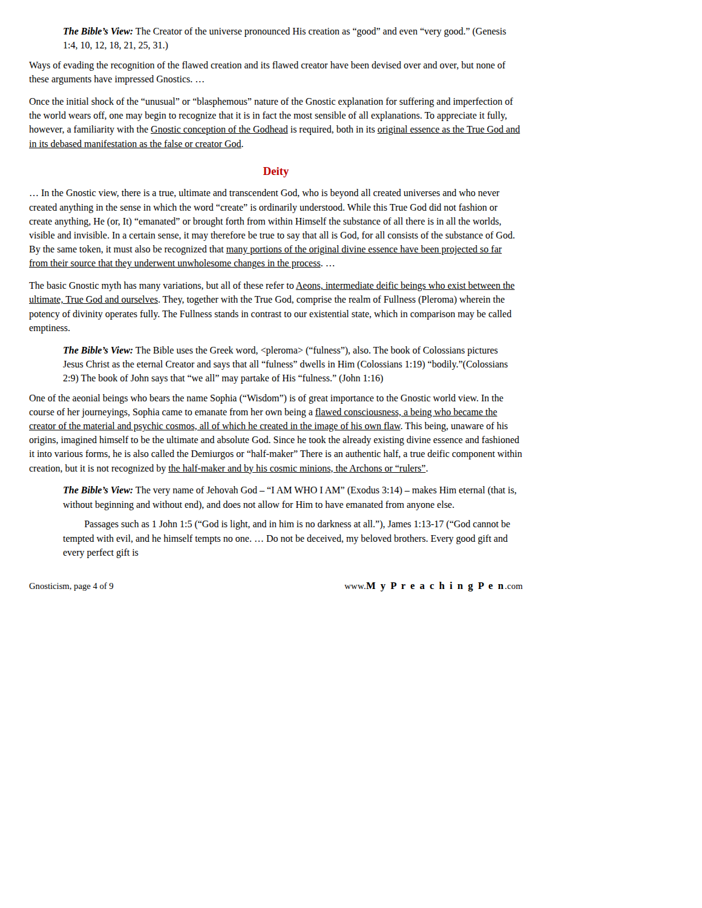The Bible’s View: The Creator of the universe pronounced His creation as “good” and even “very good.” (Genesis 1:4, 10, 12, 18, 21, 25, 31.)
Ways of evading the recognition of the flawed creation and its flawed creator have been devised over and over, but none of these arguments have impressed Gnostics. …
Once the initial shock of the “unusual” or “blasphemous” nature of the Gnostic explanation for suffering and imperfection of the world wears off, one may begin to recognize that it is in fact the most sensible of all explanations. To appreciate it fully, however, a familiarity with the Gnostic conception of the Godhead is required, both in its original essence as the True God and in its debased manifestation as the false or creator God.
Deity
… In the Gnostic view, there is a true, ultimate and transcendent God, who is beyond all created universes and who never created anything in the sense in which the word “create” is ordinarily understood. While this True God did not fashion or create anything, He (or, It) “emanated” or brought forth from within Himself the substance of all there is in all the worlds, visible and invisible. In a certain sense, it may therefore be true to say that all is God, for all consists of the substance of God. By the same token, it must also be recognized that many portions of the original divine essence have been projected so far from their source that they underwent unwholesome changes in the process. …
The basic Gnostic myth has many variations, but all of these refer to Aeons, intermediate deific beings who exist between the ultimate, True God and ourselves. They, together with the True God, comprise the realm of Fullness (Pleroma) wherein the potency of divinity operates fully. The Fullness stands in contrast to our existential state, which in comparison may be called emptiness.
The Bible’s View: The Bible uses the Greek word, <pleroma> (“fulness”), also. The book of Colossians pictures Jesus Christ as the eternal Creator and says that all “fulness” dwells in Him (Colossians 1:19) “bodily.”(Colossians 2:9) The book of John says that “we all” may partake of His “fulness.” (John 1:16)
One of the aeonial beings who bears the name Sophia (“Wisdom”) is of great importance to the Gnostic world view. In the course of her journeyings, Sophia came to emanate from her own being a flawed consciousness, a being who became the creator of the material and psychic cosmos, all of which he created in the image of his own flaw. This being, unaware of his origins, imagined himself to be the ultimate and absolute God. Since he took the already existing divine essence and fashioned it into various forms, he is also called the Demiurgos or “half-maker” There is an authentic half, a true deific component within creation, but it is not recognized by the half-maker and by his cosmic minions, the Archons or “rulers”.
The Bible’s View: The very name of Jehovah God – “I AM WHO I AM” (Exodus 3:14) – makes Him eternal (that is, without beginning and without end), and does not allow for Him to have emanated from anyone else.
Passages such as 1 John 1:5 (“God is light, and in him is no darkness at all.”), James 1:13-17 (“God cannot be tempted with evil, and he himself tempts no one. … Do not be deceived, my beloved brothers. Every good gift and every perfect gift is
Gnosticism, page 4 of 9 www.M y P r e a c h i n g P e n.com